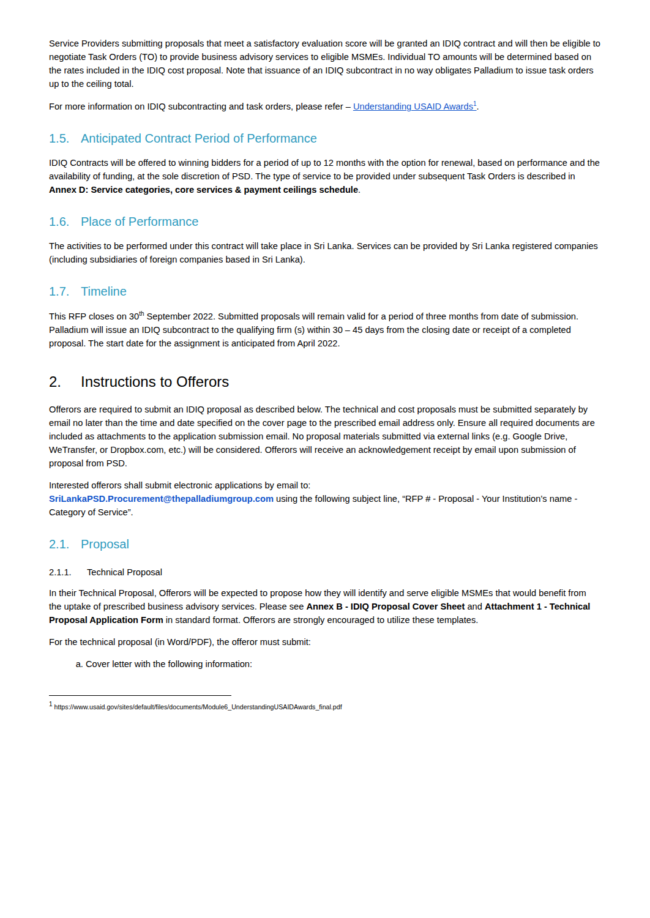Service Providers submitting proposals that meet a satisfactory evaluation score will be granted an IDIQ contract and will then be eligible to negotiate Task Orders (TO) to provide business advisory services to eligible MSMEs. Individual TO amounts will be determined based on the rates included in the IDIQ cost proposal. Note that issuance of an IDIQ subcontract in no way obligates Palladium to issue task orders up to the ceiling total.
For more information on IDIQ subcontracting and task orders, please refer – Understanding USAID Awards1.
1.5. Anticipated Contract Period of Performance
IDIQ Contracts will be offered to winning bidders for a period of up to 12 months with the option for renewal, based on performance and the availability of funding, at the sole discretion of PSD. The type of service to be provided under subsequent Task Orders is described in Annex D: Service categories, core services & payment ceilings schedule.
1.6. Place of Performance
The activities to be performed under this contract will take place in Sri Lanka. Services can be provided by Sri Lanka registered companies (including subsidiaries of foreign companies based in Sri Lanka).
1.7. Timeline
This RFP closes on 30th September 2022. Submitted proposals will remain valid for a period of three months from date of submission. Palladium will issue an IDIQ subcontract to the qualifying firm (s) within 30 – 45 days from the closing date or receipt of a completed proposal. The start date for the assignment is anticipated from April 2022.
2. Instructions to Offerors
Offerors are required to submit an IDIQ proposal as described below. The technical and cost proposals must be submitted separately by email no later than the time and date specified on the cover page to the prescribed email address only. Ensure all required documents are included as attachments to the application submission email. No proposal materials submitted via external links (e.g. Google Drive, WeTransfer, or Dropbox.com, etc.) will be considered. Offerors will receive an acknowledgement receipt by email upon submission of proposal from PSD.
Interested offerors shall submit electronic applications by email to:
SriLankaPSD.Procurement@thepalladiumgroup.com using the following subject line, “RFP # - Proposal - Your Institution’s name - Category of Service”.
2.1. Proposal
2.1.1. Technical Proposal
In their Technical Proposal, Offerors will be expected to propose how they will identify and serve eligible MSMEs that would benefit from the uptake of prescribed business advisory services. Please see Annex B - IDIQ Proposal Cover Sheet and Attachment 1 - Technical Proposal Application Form in standard format. Offerors are strongly encouraged to utilize these templates.
For the technical proposal (in Word/PDF), the offeror must submit:
Cover letter with the following information:
1 https://www.usaid.gov/sites/default/files/documents/Module6_UnderstandingUSAIDAwards_final.pdf